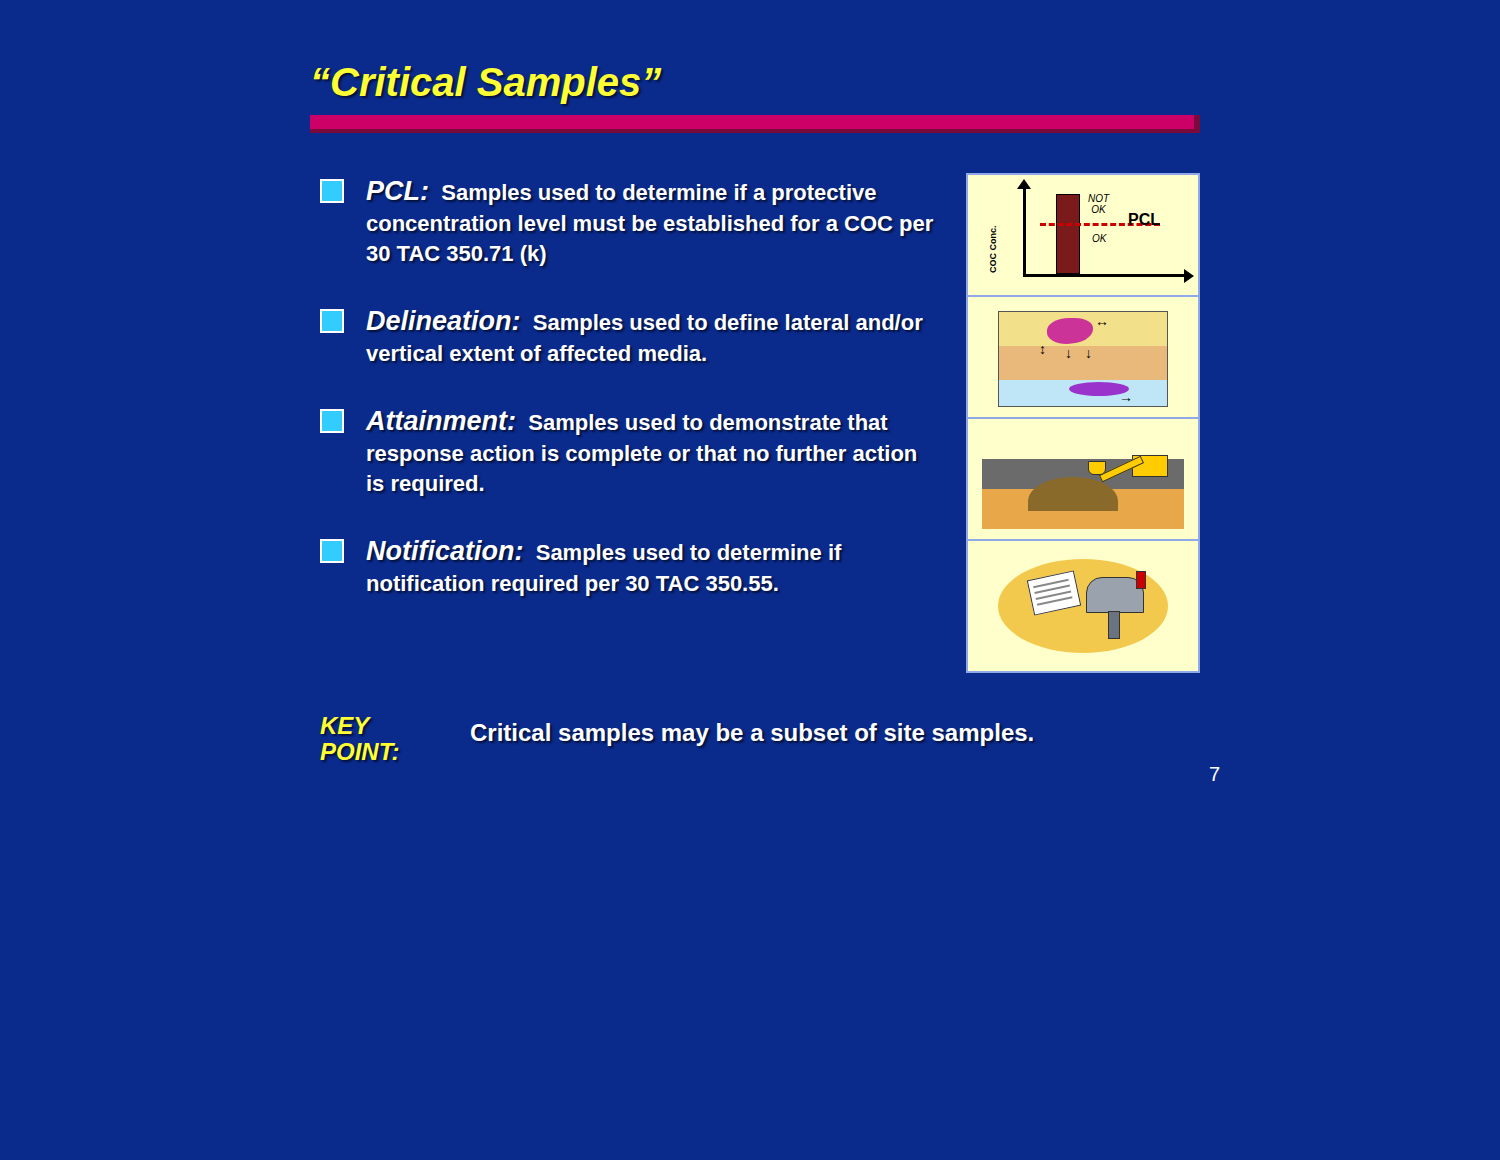“Critical Samples”
PCL: Samples used to determine if a protective concentration level must be established for a COC per 30 TAC 350.71 (k)
Delineation: Samples used to define lateral and/or vertical extent of affected media.
Attainment: Samples used to demonstrate that response action is complete or that no further action is required.
Notification: Samples used to determine if notification required per 30 TAC 350.55.
COC Conc.
NOT
OK
OK
PCL
↔ ↕ ↓ ↓ →
KEY
POINT:
Critical samples may be a subset of site samples.
7